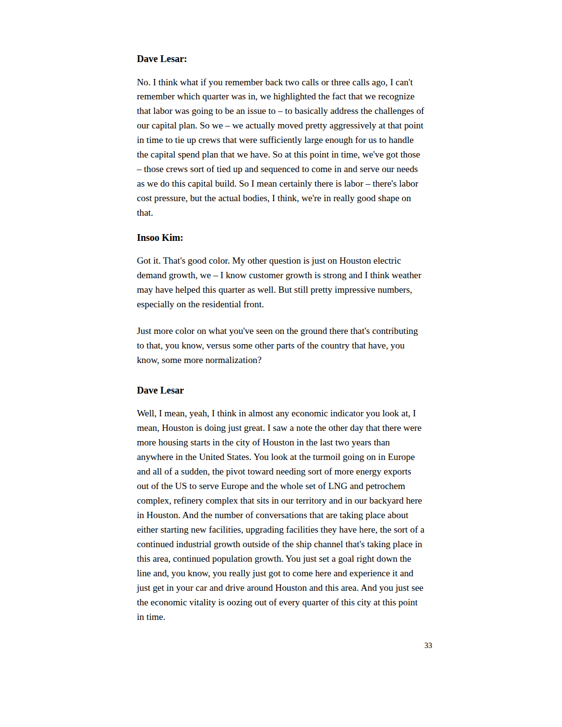Dave Lesar:
No. I think what if you remember back two calls or three calls ago, I can't remember which quarter was in, we highlighted the fact that we recognize that labor was going to be an issue to – to basically address the challenges of our capital plan. So we – we actually moved pretty aggressively at that point in time to tie up crews that were sufficiently large enough for us to handle the capital spend plan that we have. So at this point in time, we've got those – those crews sort of tied up and sequenced to come in and serve our needs as we do this capital build. So I mean certainly there is labor – there's labor cost pressure, but the actual bodies, I think, we're in really good shape on that.
Insoo Kim:
Got it. That's good color. My other question is just on Houston electric demand growth, we – I know customer growth is strong and I think weather may have helped this quarter as well. But still pretty impressive numbers, especially on the residential front.
Just more color on what you've seen on the ground there that's contributing to that, you know, versus some other parts of the country that have, you know, some more normalization?
Dave Lesar
Well, I mean, yeah, I think in almost any economic indicator you look at, I mean, Houston is doing just great. I saw a note the other day that there were more housing starts in the city of Houston in the last two years than anywhere in the United States. You look at the turmoil going on in Europe and all of a sudden, the pivot toward needing sort of more energy exports out of the US to serve Europe and the whole set of LNG and petrochem complex, refinery complex that sits in our territory and in our backyard here in Houston. And the number of conversations that are taking place about either starting new facilities, upgrading facilities they have here, the sort of a continued industrial growth outside of the ship channel that's taking place in this area, continued population growth. You just set a goal right down the line and, you know, you really just got to come here and experience it and just get in your car and drive around Houston and this area. And you just see the economic vitality is oozing out of every quarter of this city at this point in time.
33